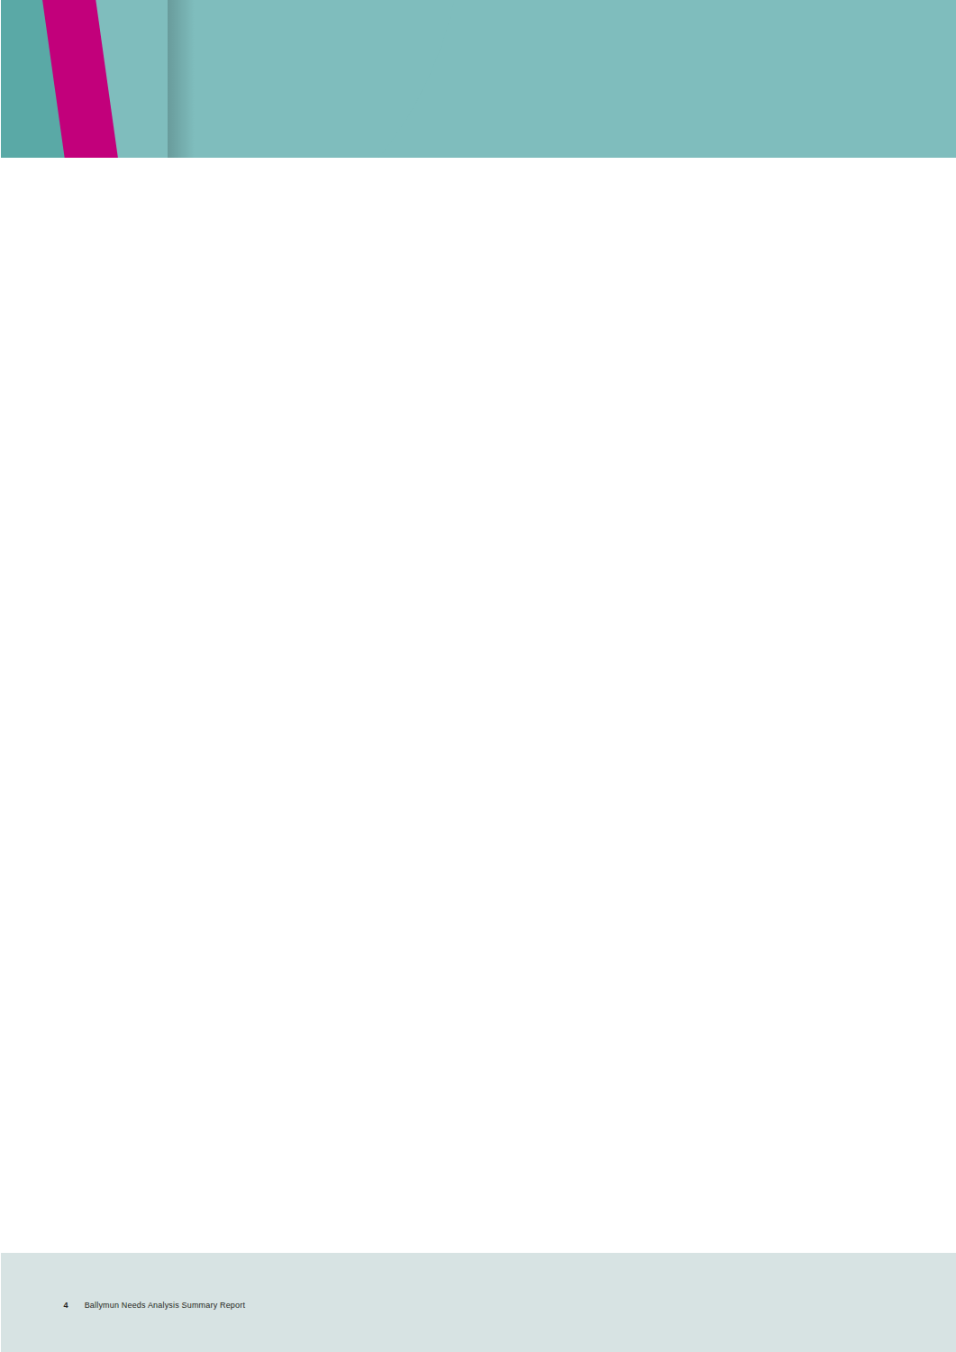4 Ballymun Needs Analysis Summary Report